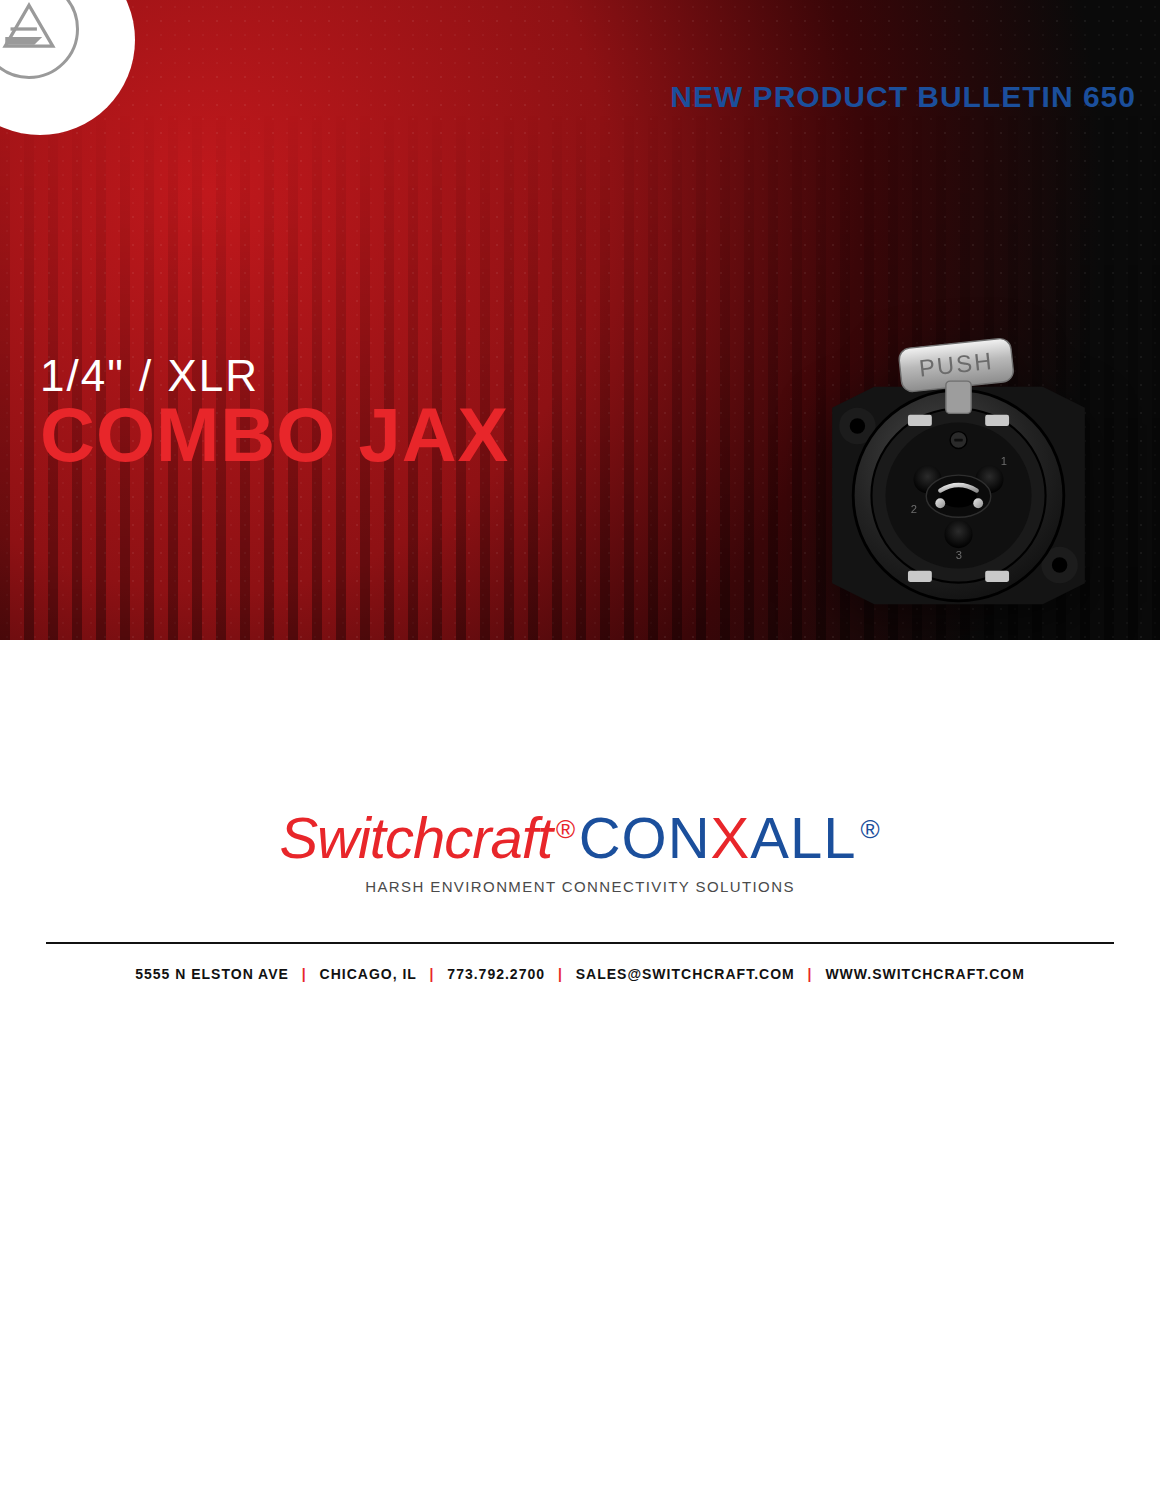NEW PRODUCT BULLETIN 650
1/4" / XLR
COMBO JAX
1 2 3 PUSH
Switchcraft®
CONXALL®
HARSH ENVIRONMENT CONNECTIVITY SOLUTIONS
5555 N ELSTON AVE | CHICAGO, IL | 773.792.2700 | SALES@SWITCHCRAFT.COM | WWW.SWITCHCRAFT.COM